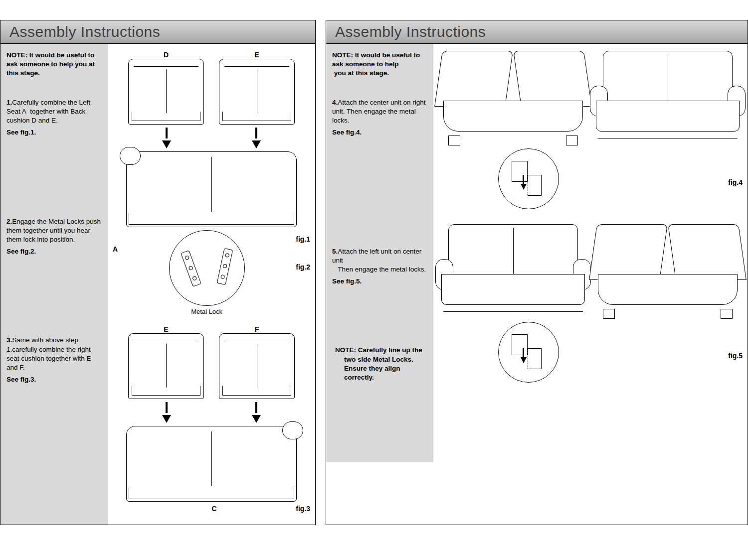Assembly Instructions
NOTE: It would be useful to ask someone to help you at this stage.
1. Carefully combine the Left Seat A together with Back cushion D and E.
See fig.1.
2. Engage the Metal Locks push them together until you hear them lock into position.
See fig.2.
3. Same with above step 1,carefully combine the right seat cushion together with E and F.
See fig.3.
D
E
A
Metal Lock
fig.1
fig.2
E
F
C
fig.3
Assembly Instructions
NOTE: It would be useful to ask someone to help
you at this stage.
4. Attach the center unit on right unit, Then engage the metal locks.
See fig.4.
5. Attach the left unit on center unit
Then engage the metal locks.
See fig.5.
NOTE: Carefully line up the two side Metal Locks. Ensure they align correctly.
fig.4
fig.5